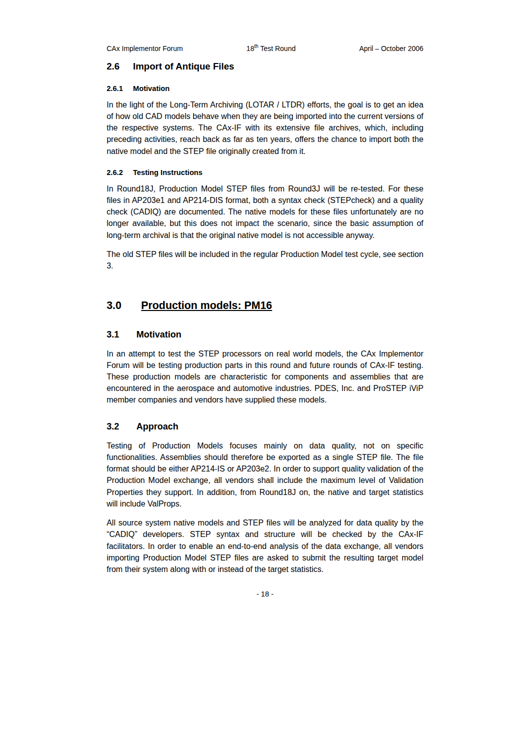CAx Implementor Forum 18th Test Round April – October 2006
2.6 Import of Antique Files
2.6.1 Motivation
In the light of the Long-Term Archiving (LOTAR / LTDR) efforts, the goal is to get an idea of how old CAD models behave when they are being imported into the current versions of the respective systems. The CAx-IF with its extensive file archives, which, including preceding activities, reach back as far as ten years, offers the chance to import both the native model and the STEP file originally created from it.
2.6.2 Testing Instructions
In Round18J, Production Model STEP files from Round3J will be re-tested. For these files in AP203e1 and AP214-DIS format, both a syntax check (STEPcheck) and a quality check (CADIQ) are documented. The native models for these files unfortunately are no longer available, but this does not impact the scenario, since the basic assumption of long-term archival is that the original native model is not accessible anyway.
The old STEP files will be included in the regular Production Model test cycle, see section 3.
3.0 Production models: PM16
3.1 Motivation
In an attempt to test the STEP processors on real world models, the CAx Implementor Forum will be testing production parts in this round and future rounds of CAx-IF testing. These production models are characteristic for components and assemblies that are encountered in the aerospace and automotive industries. PDES, Inc. and ProSTEP iViP member companies and vendors have supplied these models.
3.2 Approach
Testing of Production Models focuses mainly on data quality, not on specific functionalities. Assemblies should therefore be exported as a single STEP file. The file format should be either AP214-IS or AP203e2. In order to support quality validation of the Production Model exchange, all vendors shall include the maximum level of Validation Properties they support. In addition, from Round18J on, the native and target statistics will include ValProps.
All source system native models and STEP files will be analyzed for data quality by the “CADIQ” developers. STEP syntax and structure will be checked by the CAx-IF facilitators. In order to enable an end-to-end analysis of the data exchange, all vendors importing Production Model STEP files are asked to submit the resulting target model from their system along with or instead of the target statistics.
- 18 -